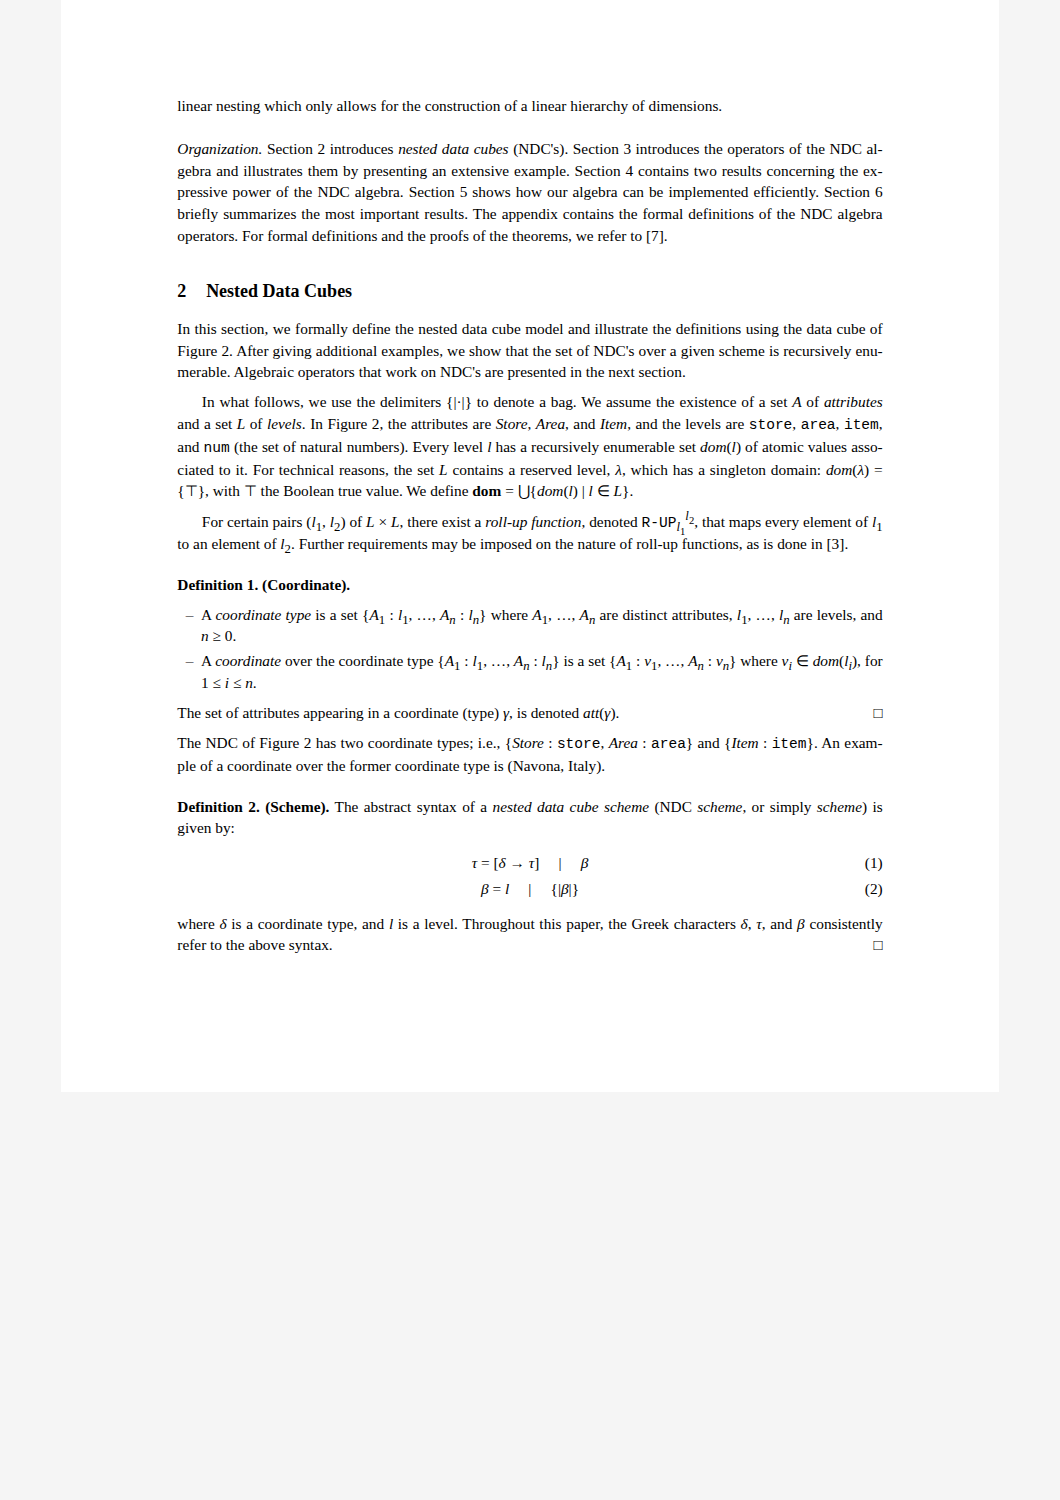linear nesting which only allows for the construction of a linear hierarchy of dimensions.
Organization. Section 2 introduces nested data cubes (NDC's). Section 3 introduces the operators of the NDC algebra and illustrates them by presenting an extensive example. Section 4 contains two results concerning the expressive power of the NDC algebra. Section 5 shows how our algebra can be implemented efficiently. Section 6 briefly summarizes the most important results. The appendix contains the formal definitions of the NDC algebra operators. For formal definitions and the proofs of the theorems, we refer to [7].
2 Nested Data Cubes
In this section, we formally define the nested data cube model and illustrate the definitions using the data cube of Figure 2. After giving additional examples, we show that the set of NDC's over a given scheme is recursively enumerable. Algebraic operators that work on NDC's are presented in the next section.
In what follows, we use the delimiters {|·|} to denote a bag. We assume the existence of a set A of attributes and a set L of levels. In Figure 2, the attributes are Store, Area, and Item, and the levels are store, area, item, and num (the set of natural numbers). Every level l has a recursively enumerable set dom(l) of atomic values associated to it. For technical reasons, the set L contains a reserved level, λ, which has a singleton domain: dom(λ) = {⊤}, with ⊤ the Boolean true value. We define dom = ⋃{dom(l) | l ∈ L}.
For certain pairs (l1, l2) of L × L, there exist a roll-up function, denoted R-UPl1l2, that maps every element of l1 to an element of l2. Further requirements may be imposed on the nature of roll-up functions, as is done in [3].
Definition 1. (Coordinate).
A coordinate type is a set {A1 : l1, …, An : ln} where A1, …, An are distinct attributes, l1, …, ln are levels, and n ≥ 0.
A coordinate over the coordinate type {A1 : l1, …, An : ln} is a set {A1 : v1, …, An : vn} where vi ∈ dom(li), for 1 ≤ i ≤ n.
The set of attributes appearing in a coordinate (type) γ, is denoted att(γ). □
The NDC of Figure 2 has two coordinate types; i.e., {Store : store, Area : area} and {Item : item}. An example of a coordinate over the former coordinate type is (Navona, Italy).
Definition 2. (Scheme). The abstract syntax of a nested data cube scheme (NDC scheme, or simply scheme) is given by:
τ = [δ → τ] | β(1) β = l | {|β|}(2)
where δ is a coordinate type, and l is a level. Throughout this paper, the Greek characters δ, τ, and β consistently refer to the above syntax. □